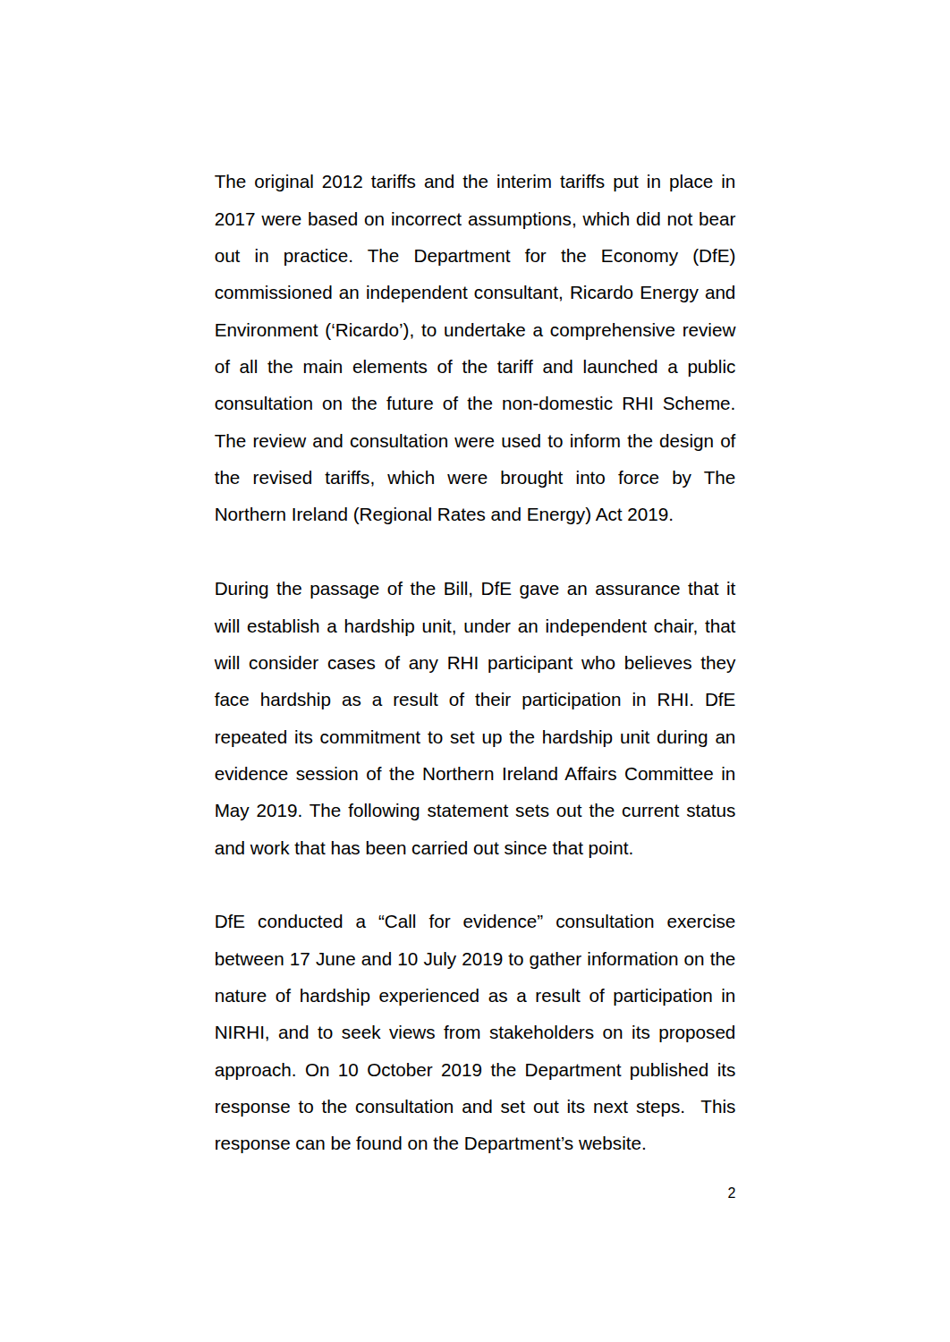The original 2012 tariffs and the interim tariffs put in place in 2017 were based on incorrect assumptions, which did not bear out in practice. The Department for the Economy (DfE) commissioned an independent consultant, Ricardo Energy and Environment (‘Ricardo’), to undertake a comprehensive review of all the main elements of the tariff and launched a public consultation on the future of the non-domestic RHI Scheme. The review and consultation were used to inform the design of the revised tariffs, which were brought into force by The Northern Ireland (Regional Rates and Energy) Act 2019.
During the passage of the Bill, DfE gave an assurance that it will establish a hardship unit, under an independent chair, that will consider cases of any RHI participant who believes they face hardship as a result of their participation in RHI. DfE repeated its commitment to set up the hardship unit during an evidence session of the Northern Ireland Affairs Committee in May 2019. The following statement sets out the current status and work that has been carried out since that point.
DfE conducted a “Call for evidence” consultation exercise between 17 June and 10 July 2019 to gather information on the nature of hardship experienced as a result of participation in NIRHI, and to seek views from stakeholders on its proposed approach. On 10 October 2019 the Department published its response to the consultation and set out its next steps. This response can be found on the Department’s website.
2